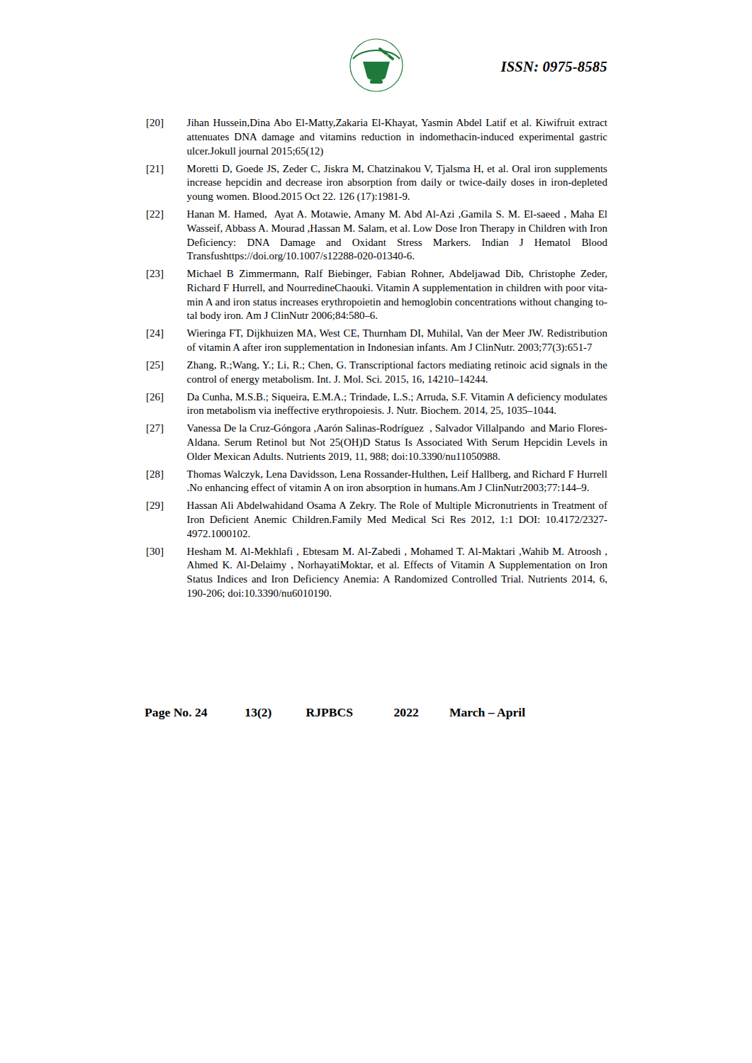RJPBCS
ISSN: 0975-8585
[20] Jihan Hussein,Dina Abo El-Matty,Zakaria El-Khayat, Yasmin Abdel Latif et al. Kiwifruit extract attenuates DNA damage and vitamins reduction in indomethacin-induced experimental gastric ulcer.Jokull journal 2015;65(12)
[21] Moretti D, Goede JS, Zeder C, Jiskra M, Chatzinakou V, Tjalsma H, et al. Oral iron supplements increase hepcidin and decrease iron absorption from daily or twice-daily doses in iron-depleted young women. Blood.2015 Oct 22. 126 (17):1981-9.
[22] Hanan M. Hamed, Ayat A. Motawie, Amany M. Abd Al-Azi ,Gamila S. M. El-saeed , Maha El Wasseif, Abbass A. Mourad ,Hassan M. Salam, et al. Low Dose Iron Therapy in Children with Iron Deficiency: DNA Damage and Oxidant Stress Markers. Indian J Hematol Blood Transfushttps://doi.org/10.1007/s12288-020-01340-6.
[23] Michael B Zimmermann, Ralf Biebinger, Fabian Rohner, Abdeljawad Dib, Christophe Zeder, Richard F Hurrell, and NourredineChaouki. Vitamin A supplementation in children with poor vitamin A and iron status increases erythropoietin and hemoglobin concentrations without changing total body iron. Am J ClinNutr 2006;84:580–6.
[24] Wieringa FT, Dijkhuizen MA, West CE, Thurnham DI, Muhilal, Van der Meer JW. Redistribution of vitamin A after iron supplementation in Indonesian infants. Am J ClinNutr. 2003;77(3):651-7
[25] Zhang, R.;Wang, Y.; Li, R.; Chen, G. Transcriptional factors mediating retinoic acid signals in the control of energy metabolism. Int. J. Mol. Sci. 2015, 16, 14210–14244.
[26] Da Cunha, M.S.B.; Siqueira, E.M.A.; Trindade, L.S.; Arruda, S.F. Vitamin A deficiency modulates iron metabolism via ineffective erythropoiesis. J. Nutr. Biochem. 2014, 25, 1035–1044.
[27] Vanessa De la Cruz-Góngora ,Aarón Salinas-Rodríguez , Salvador Villalpando and Mario Flores-Aldana. Serum Retinol but Not 25(OH)D Status Is Associated With Serum Hepcidin Levels in Older Mexican Adults. Nutrients 2019, 11, 988; doi:10.3390/nu11050988.
[28] Thomas Walczyk, Lena Davidsson, Lena Rossander-Hulthen, Leif Hallberg, and Richard F Hurrell .No enhancing effect of vitamin A on iron absorption in humans.Am J ClinNutr2003;77:144–9.
[29] Hassan Ali Abdelwahidand Osama A Zekry. The Role of Multiple Micronutrients in Treatment of Iron Deficient Anemic Children.Family Med Medical Sci Res 2012, 1:1 DOI: 10.4172/2327-4972.1000102.
[30] Hesham M. Al-Mekhlafi , Ebtesam M. Al-Zabedi , Mohamed T. Al-Maktari ,Wahib M. Atroosh , Ahmed K. Al-Delaimy , NorhayatiMoktar, et al. Effects of Vitamin A Supplementation on Iron Status Indices and Iron Deficiency Anemia: A Randomized Controlled Trial. Nutrients 2014, 6, 190-206; doi:10.3390/nu6010190.
Page No. 24 13(2) RJPBCS 2022 March – April